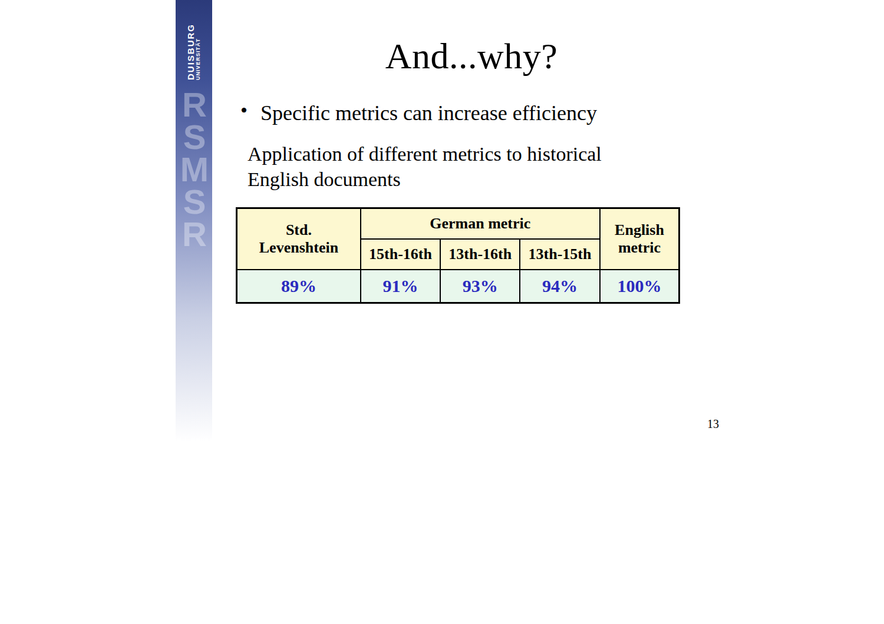DUISBURGUNIVERSITÄT
R
S
M
S
R
And...why?
Specific metrics can increase efficiency
Application of different metrics to historical
English documents
| Std. Levenshtein | German metric | English metric |
| --- | --- | --- |
| 15th-16th | 13th-16th | 13th-15th |
| 89% | 91% | 93% | 94% | 100% |
13